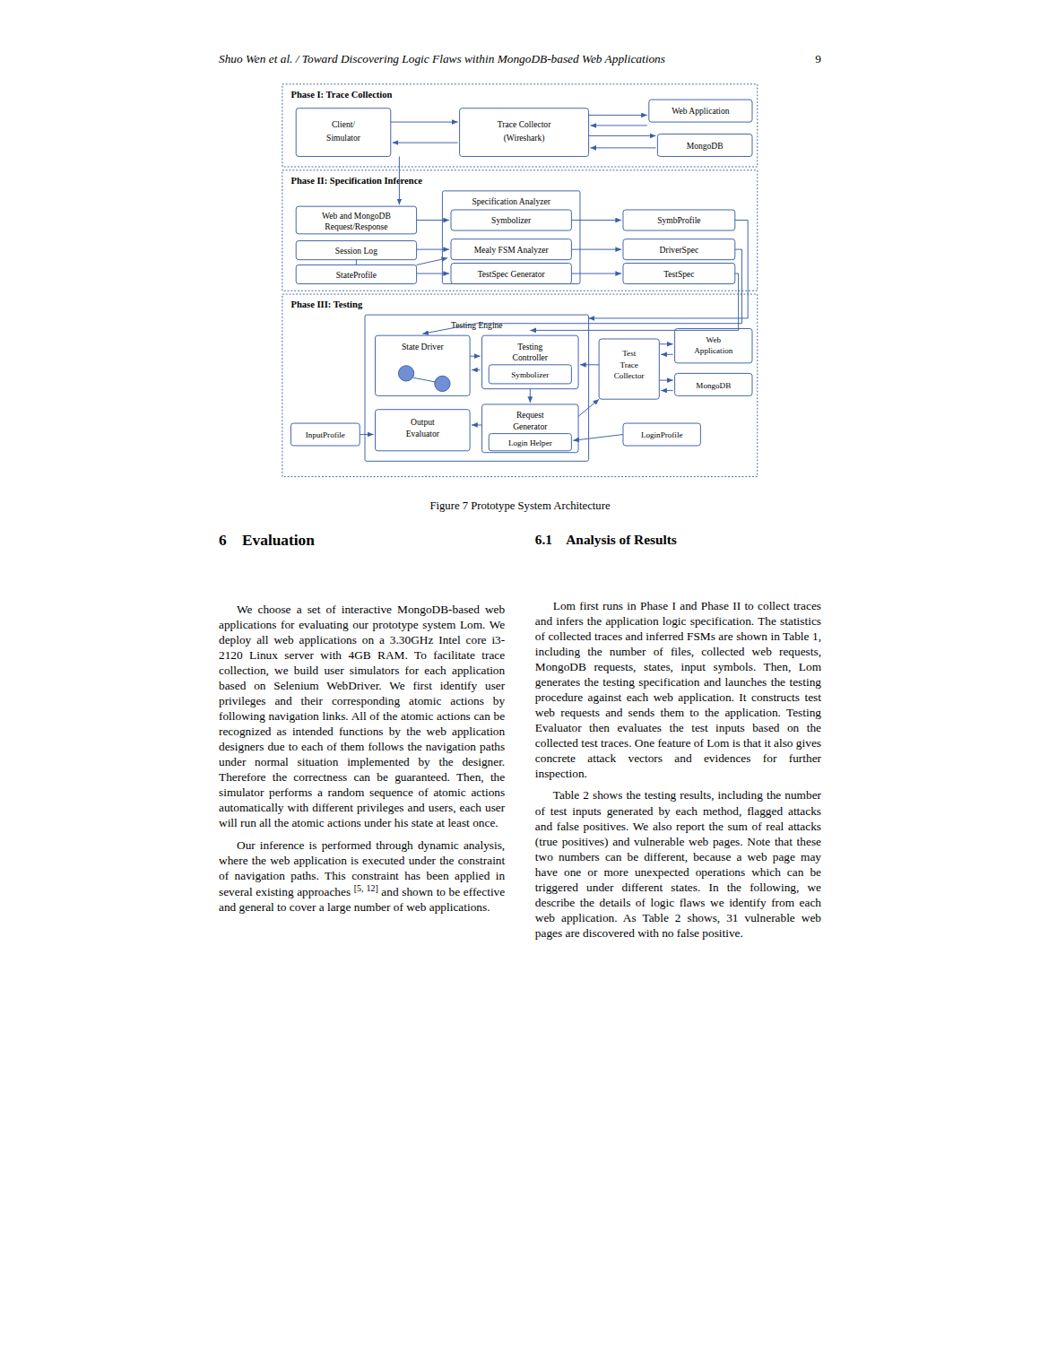Shuo Wen et al. / Toward Discovering Logic Flaws within MongoDB-based Web Applications 9
Phase I: Trace Collection Client/ Simulator Trace Collector (Wireshark) Web Application MongoDB Phase II: Specification Inference Specification Analyzer Symbolizer Mealy FSM Analyzer TestSpec Generator Web and MongoDB Request/Response Session Log StateProfile SymbProfile DriverSpec TestSpec Phase III: Testing Testing Engine State Driver Testing Controller Symbolizer Output Evaluator Request Generator Login Helper Test Trace Collector Web Application MongoDB InputProfile LoginProfile
Figure 7 Prototype System Architecture
6 Evaluation
We choose a set of interactive MongoDB-based web applications for evaluating our prototype system Lom. We deploy all web applications on a 3.30GHz Intel core i3-2120 Linux server with 4GB RAM. To facilitate trace collection, we build user simulators for each application based on Selenium WebDriver. We first identify user privileges and their corresponding atomic actions by following navigation links. All of the atomic actions can be recognized as intended functions by the web application designers due to each of them follows the navigation paths under normal situation implemented by the designer. Therefore the correctness can be guaranteed. Then, the simulator performs a random sequence of atomic actions automatically with different privileges and users, each user will run all the atomic actions under his state at least once.
Our inference is performed through dynamic analysis, where the web application is executed under the constraint of navigation paths. This constraint has been applied in several existing approaches [5, 12] and shown to be effective and general to cover a large number of web applications.
6.1 Analysis of Results
Lom first runs in Phase I and Phase II to collect traces and infers the application logic specification. The statistics of collected traces and inferred FSMs are shown in Table 1, including the number of files, collected web requests, MongoDB requests, states, input symbols. Then, Lom generates the testing specification and launches the testing procedure against each web application. It constructs test web requests and sends them to the application. Testing Evaluator then evaluates the test inputs based on the collected test traces. One feature of Lom is that it also gives concrete attack vectors and evidences for further inspection.
Table 2 shows the testing results, including the number of test inputs generated by each method, flagged attacks and false positives. We also report the sum of real attacks (true positives) and vulnerable web pages. Note that these two numbers can be different, because a web page may have one or more unexpected operations which can be triggered under different states. In the following, we describe the details of logic flaws we identify from each web application. As Table 2 shows, 31 vulnerable web pages are discovered with no false positive.